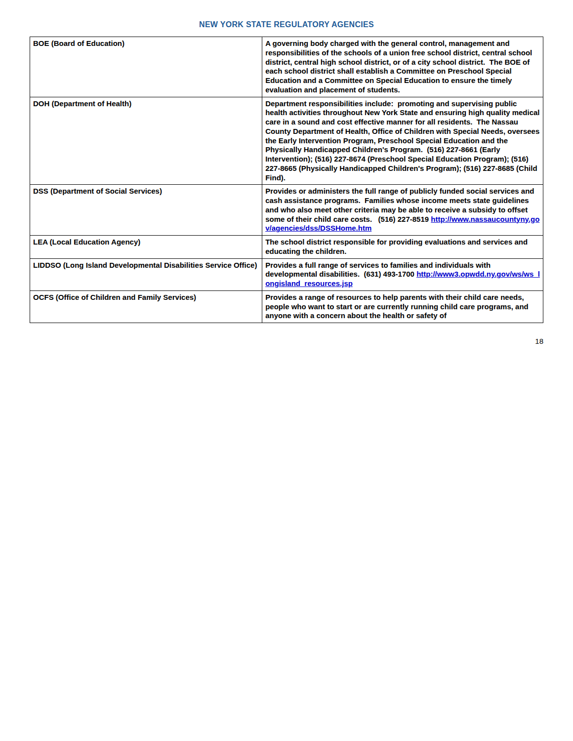NEW YORK STATE REGULATORY AGENCIES
| BOE (Board of Education) | A governing body charged with the general control, management and responsibilities of the schools of a union free school district, central school district, central high school district, or of a city school district. The BOE of each school district shall establish a Committee on Preschool Special Education and a Committee on Special Education to ensure the timely evaluation and placement of students. |
| DOH (Department of Health) | Department responsibilities include: promoting and supervising public health activities throughout New York State and ensuring high quality medical care in a sound and cost effective manner for all residents. The Nassau County Department of Health, Office of Children with Special Needs, oversees the Early Intervention Program, Preschool Special Education and the Physically Handicapped Children's Program. (516) 227-8661 (Early Intervention); (516) 227-8674 (Preschool Special Education Program); (516) 227-8665 (Physically Handicapped Children's Program); (516) 227-8685 (Child Find). |
| DSS (Department of Social Services) | Provides or administers the full range of publicly funded social services and cash assistance programs. Families whose income meets state guidelines and who also meet other criteria may be able to receive a subsidy to offset some of their child care costs. (516) 227-8519 http://www.nassaucountyny.gov/agencies/dss/DSSHome.htm |
| LEA (Local Education Agency) | The school district responsible for providing evaluations and services and educating the children. |
| LIDDSO (Long Island Developmental Disabilities Service Office) | Provides a full range of services to families and individuals with developmental disabilities. (631) 493-1700 http://www3.opwdd.ny.gov/ws/ws_longisland_resources.jsp |
| OCFS (Office of Children and Family Services) | Provides a range of resources to help parents with their child care needs, people who want to start or are currently running child care programs, and anyone with a concern about the health or safety of |
18